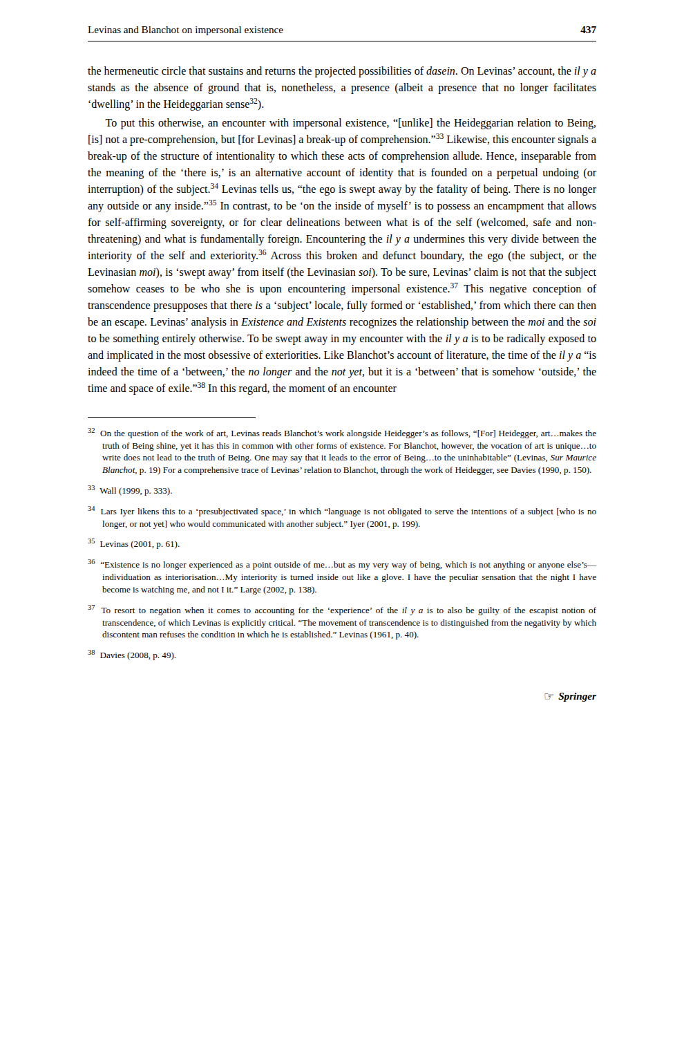Levinas and Blanchot on impersonal existence 437
the hermeneutic circle that sustains and returns the projected possibilities of dasein. On Levinas’ account, the il y a stands as the absence of ground that is, nonetheless, a presence (albeit a presence that no longer facilitates ‘dwelling’ in the Heideggarian sense32).
To put this otherwise, an encounter with impersonal existence, “[unlike] the Heideggarian relation to Being, [is] not a pre-comprehension, but [for Levinas] a break-up of comprehension.”33 Likewise, this encounter signals a break-up of the structure of intentionality to which these acts of comprehension allude. Hence, inseparable from the meaning of the ‘there is,’ is an alternative account of identity that is founded on a perpetual undoing (or interruption) of the subject.34 Levinas tells us, “the ego is swept away by the fatality of being. There is no longer any outside or any inside.”35 In contrast, to be ‘on the inside of myself’ is to possess an encampment that allows for self-affirming sovereignty, or for clear delineations between what is of the self (welcomed, safe and non-threatening) and what is fundamentally foreign. Encountering the il y a undermines this very divide between the interiority of the self and exteriority.36 Across this broken and defunct boundary, the ego (the subject, or the Levinasian moi), is ‘swept away’ from itself (the Levinasian soi). To be sure, Levinas’ claim is not that the subject somehow ceases to be who she is upon encountering impersonal existence.37 This negative conception of transcendence presupposes that there is a ‘subject’ locale, fully formed or ‘established,’ from which there can then be an escape. Levinas’ analysis in Existence and Existents recognizes the relationship between the moi and the soi to be something entirely otherwise. To be swept away in my encounter with the il y a is to be radically exposed to and implicated in the most obsessive of exteriorities. Like Blanchot’s account of literature, the time of the il y a “is indeed the time of a ‘between,’ the no longer and the not yet, but it is a ‘between’ that is somehow ‘outside,’ the time and space of exile.”38 In this regard, the moment of an encounter
32 On the question of the work of art, Levinas reads Blanchot’s work alongside Heidegger’s as follows, “[For] Heidegger, art…makes the truth of Being shine, yet it has this in common with other forms of existence. For Blanchot, however, the vocation of art is unique…to write does not lead to the truth of Being. One may say that it leads to the error of Being…to the uninhabitable” (Levinas, Sur Maurice Blanchot, p. 19) For a comprehensive trace of Levinas’ relation to Blanchot, through the work of Heidegger, see Davies (1990, p. 150).
33 Wall (1999, p. 333).
34 Lars Iyer likens this to a ‘presubjectivated space,’ in which “language is not obligated to serve the intentions of a subject [who is no longer, or not yet] who would communicated with another subject.” Iyer (2001, p. 199).
35 Levinas (2001, p. 61).
36 “Existence is no longer experienced as a point outside of me…but as my very way of being, which is not anything or anyone else’s—individuation as interiorisation…My interiority is turned inside out like a glove. I have the peculiar sensation that the night I have become is watching me, and not I it.” Large (2002, p. 138).
37 To resort to negation when it comes to accounting for the ‘experience’ of the il y a is to also be guilty of the escapist notion of transcendence, of which Levinas is explicitly critical. “The movement of transcendence is to distinguished from the negativity by which discontent man refuses the condition in which he is established.” Levinas (1961, p. 40).
38 Davies (2008, p. 49).
☞ Springer